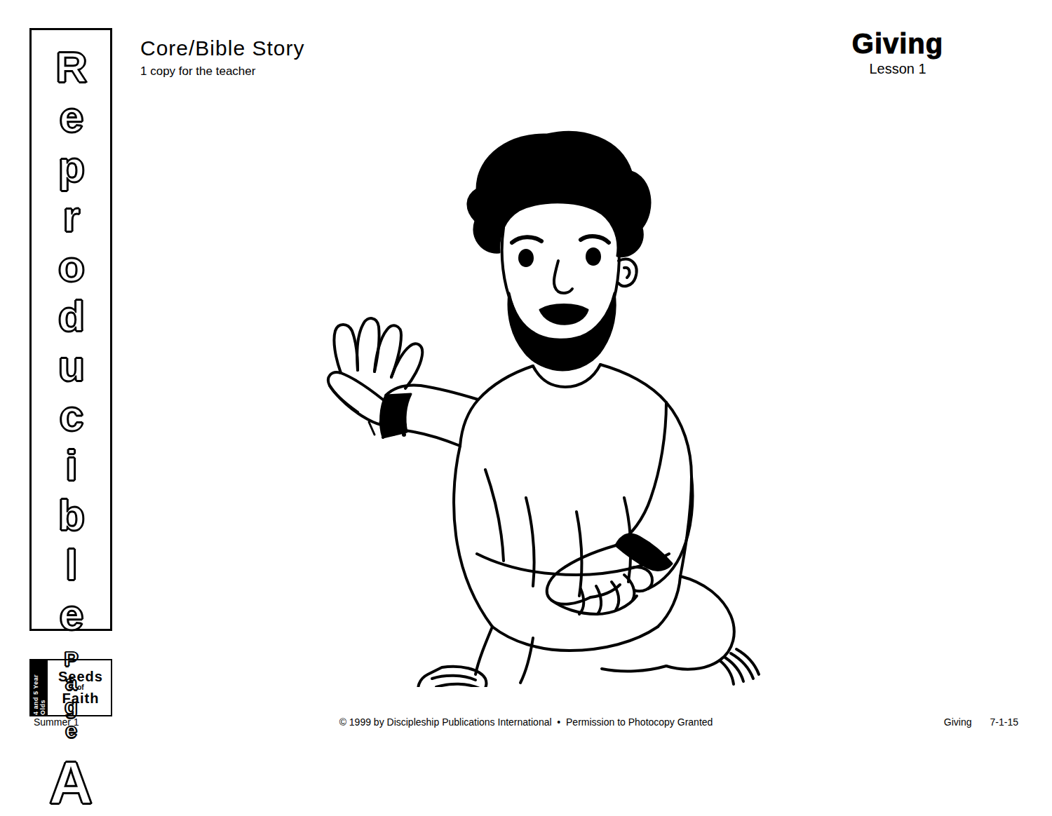Reproducible
Page
A
4 and 5 Year Olds
Seeds
of
Faith
Core/Bible Story
1 copy for the teacher
Giving
Lesson 1
Summer 1
© 1999 by Discipleship Publications International • Permission to Photocopy Granted
Giving 7-1-15